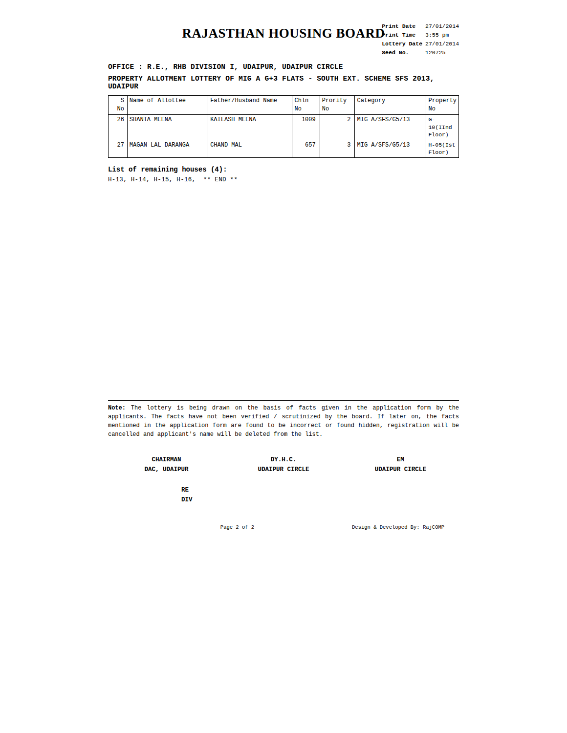RAJASTHAN HOUSING BOARD
| Print Date | 27/01/2014 |
| Print Time | 3:55 pm |
| Lottery Date | 27/01/2014 |
| Seed No. | 120725 |
OFFICE : R.E., RHB DIVISION I, UDAIPUR, UDAIPUR CIRCLE
PROPERTY ALLOTMENT LOTTERY OF MIG A G+3 FLATS - SOUTH EXT. SCHEME SFS 2013, UDAIPUR
| S No | Name of Allottee | Father/Husband Name | Chln No | Prority No | Category | Property No |
| --- | --- | --- | --- | --- | --- | --- |
| 26 | SHANTA MEENA | KAILASH MEENA | 1009 | 2 | MIG A/SFS/G5/13 | G-10(IInd Floor) |
| 27 | MAGAN LAL DARANGA | CHAND MAL | 657 | 3 | MIG A/SFS/G5/13 | H-05(Ist Floor) |
List of remaining houses (4):
H-13, H-14, H-15, H-16, ** END **
Note: The lottery is being drawn on the basis of facts given in the application form by the applicants. The facts have not been verified / scrutinized by the board. If later on, the facts mentioned in the application form are found to be incorrect or found hidden, registration will be cancelled and applicant's name will be deleted from the list.
CHAIRMAN
DAC, UDAIPUR
DY.H.C.
UDAIPUR CIRCLE
EM
UDAIPUR CIRCLE
RE
DIV
Page 2 of 2
Design & Developed By: RajCOMP